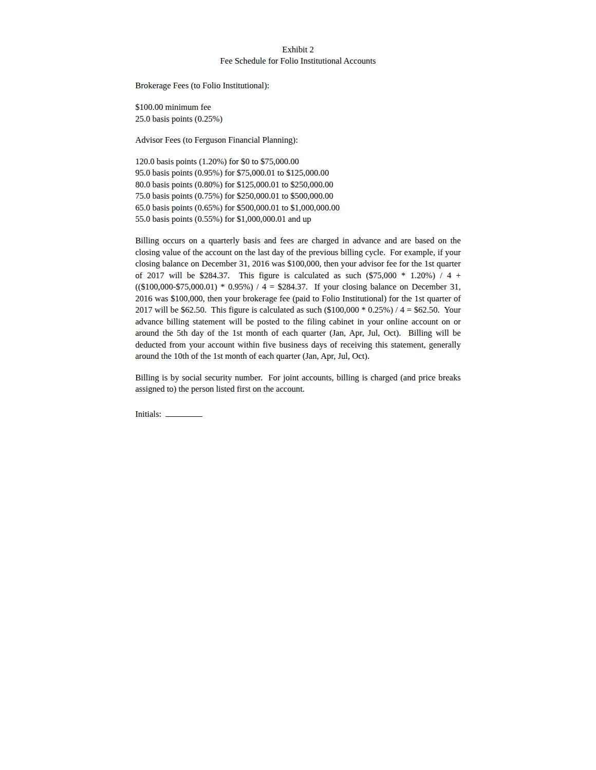Exhibit 2
Fee Schedule for Folio Institutional Accounts
Brokerage Fees (to Folio Institutional):
$100.00 minimum fee
25.0 basis points (0.25%)
Advisor Fees (to Ferguson Financial Planning):
120.0 basis points (1.20%) for $0 to $75,000.00
95.0 basis points (0.95%) for $75,000.01 to $125,000.00
80.0 basis points (0.80%) for $125,000.01 to $250,000.00
75.0 basis points (0.75%) for $250,000.01 to $500,000.00
65.0 basis points (0.65%) for $500,000.01 to $1,000,000.00
55.0 basis points (0.55%) for $1,000,000.01 and up
Billing occurs on a quarterly basis and fees are charged in advance and are based on the closing value of the account on the last day of the previous billing cycle. For example, if your closing balance on December 31, 2016 was $100,000, then your advisor fee for the 1st quarter of 2017 will be $284.37. This figure is calculated as such ($75,000 * 1.20%) / 4 + (($100,000-$75,000.01) * 0.95%) / 4 = $284.37. If your closing balance on December 31, 2016 was $100,000, then your brokerage fee (paid to Folio Institutional) for the 1st quarter of 2017 will be $62.50. This figure is calculated as such ($100,000 * 0.25%) / 4 = $62.50. Your advance billing statement will be posted to the filing cabinet in your online account on or around the 5th day of the 1st month of each quarter (Jan, Apr, Jul, Oct). Billing will be deducted from your account within five business days of receiving this statement, generally around the 10th of the 1st month of each quarter (Jan, Apr, Jul, Oct).
Billing is by social security number. For joint accounts, billing is charged (and price breaks assigned to) the person listed first on the account.
Initials: